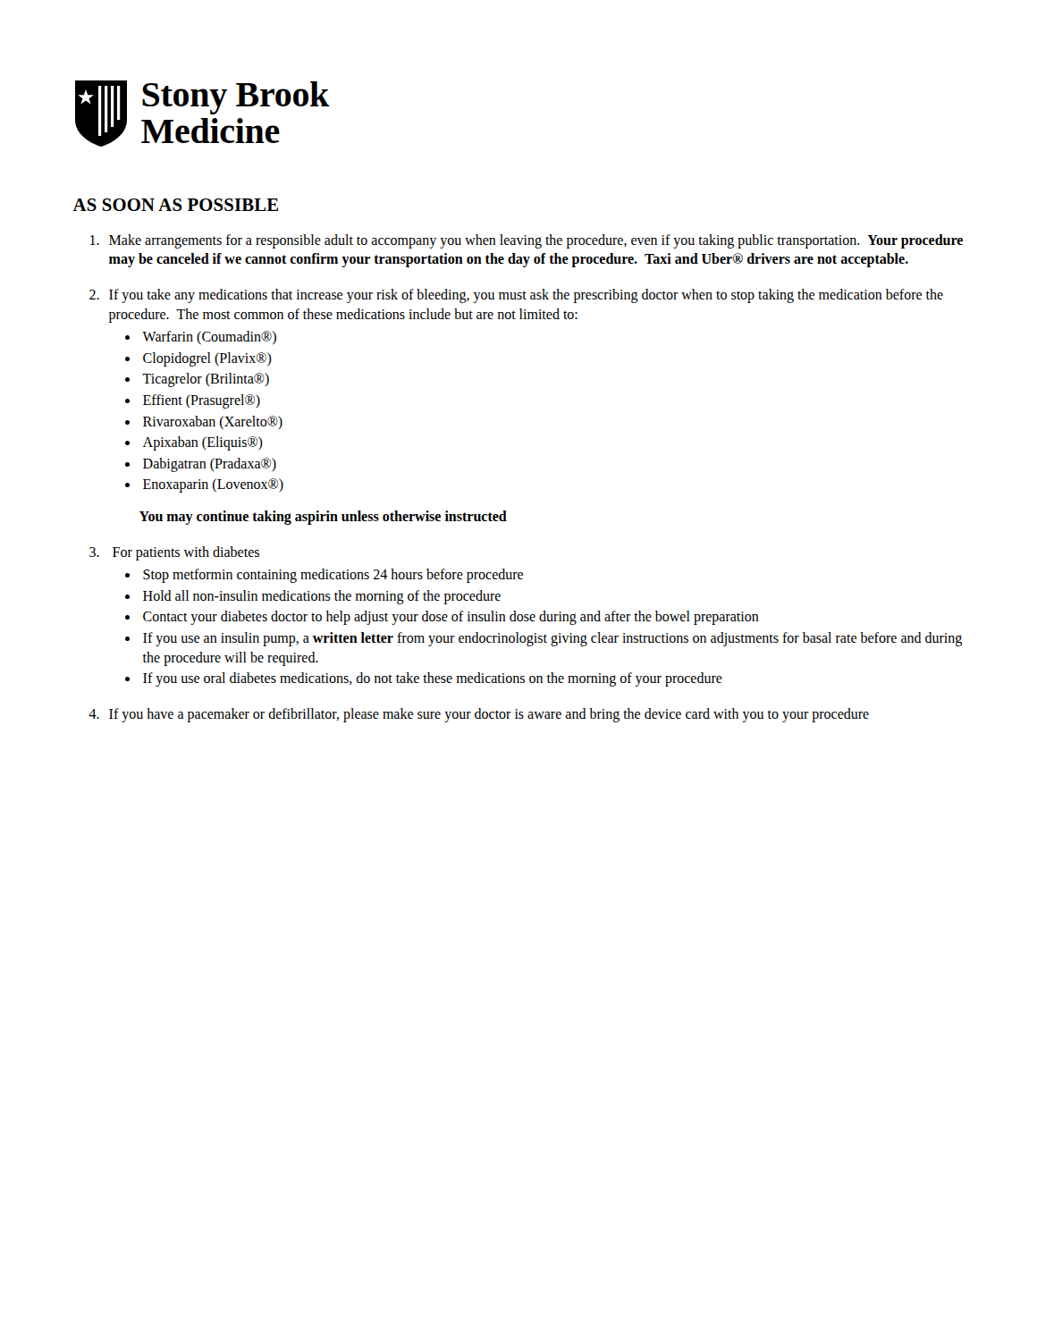Stony Brook
Medicine
AS SOON AS POSSIBLE
Make arrangements for a responsible adult to accompany you when leaving the procedure, even if you taking public transportation. Your procedure may be canceled if we cannot confirm your transportation on the day of the procedure. Taxi and Uber® drivers are not acceptable.
If you take any medications that increase your risk of bleeding, you must ask the prescribing doctor when to stop taking the medication before the procedure. The most common of these medications include but are not limited to:
Warfarin (Coumadin®)
Clopidogrel (Plavix®)
Ticagrelor (Brilinta®)
Effient (Prasugrel®)
Rivaroxaban (Xarelto®)
Apixaban (Eliquis®)
Dabigatran (Pradaxa®)
Enoxaparin (Lovenox®)
You may continue taking aspirin unless otherwise instructed
For patients with diabetes
Stop metformin containing medications 24 hours before procedure
Hold all non-insulin medications the morning of the procedure
Contact your diabetes doctor to help adjust your dose of insulin dose during and after the bowel preparation
If you use an insulin pump, a written letter from your endocrinologist giving clear instructions on adjustments for basal rate before and during the procedure will be required.
If you use oral diabetes medications, do not take these medications on the morning of your procedure
If you have a pacemaker or defibrillator, please make sure your doctor is aware and bring the device card with you to your procedure